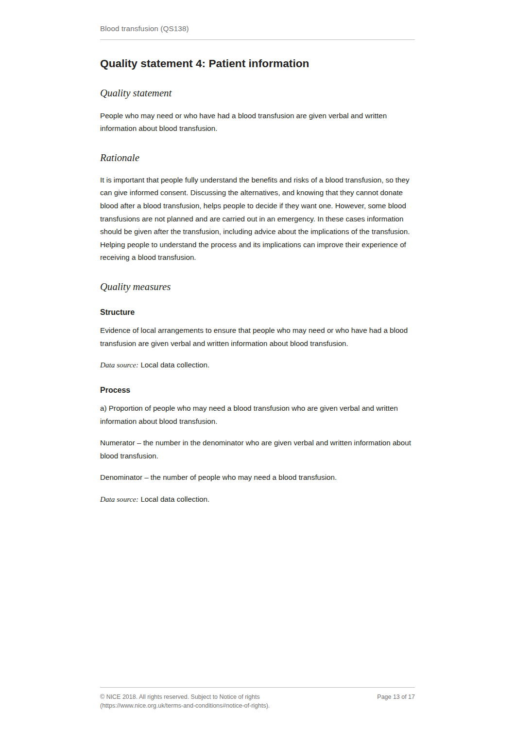Blood transfusion (QS138)
Quality statement 4: Patient information
Quality statement
People who may need or who have had a blood transfusion are given verbal and written information about blood transfusion.
Rationale
It is important that people fully understand the benefits and risks of a blood transfusion, so they can give informed consent. Discussing the alternatives, and knowing that they cannot donate blood after a blood transfusion, helps people to decide if they want one. However, some blood transfusions are not planned and are carried out in an emergency. In these cases information should be given after the transfusion, including advice about the implications of the transfusion. Helping people to understand the process and its implications can improve their experience of receiving a blood transfusion.
Quality measures
Structure
Evidence of local arrangements to ensure that people who may need or who have had a blood transfusion are given verbal and written information about blood transfusion.
Data source: Local data collection.
Process
a) Proportion of people who may need a blood transfusion who are given verbal and written information about blood transfusion.
Numerator – the number in the denominator who are given verbal and written information about blood transfusion.
Denominator – the number of people who may need a blood transfusion.
Data source: Local data collection.
© NICE 2018. All rights reserved. Subject to Notice of rights (https://www.nice.org.uk/terms-and-conditions#notice-of-rights).
Page 13 of 17